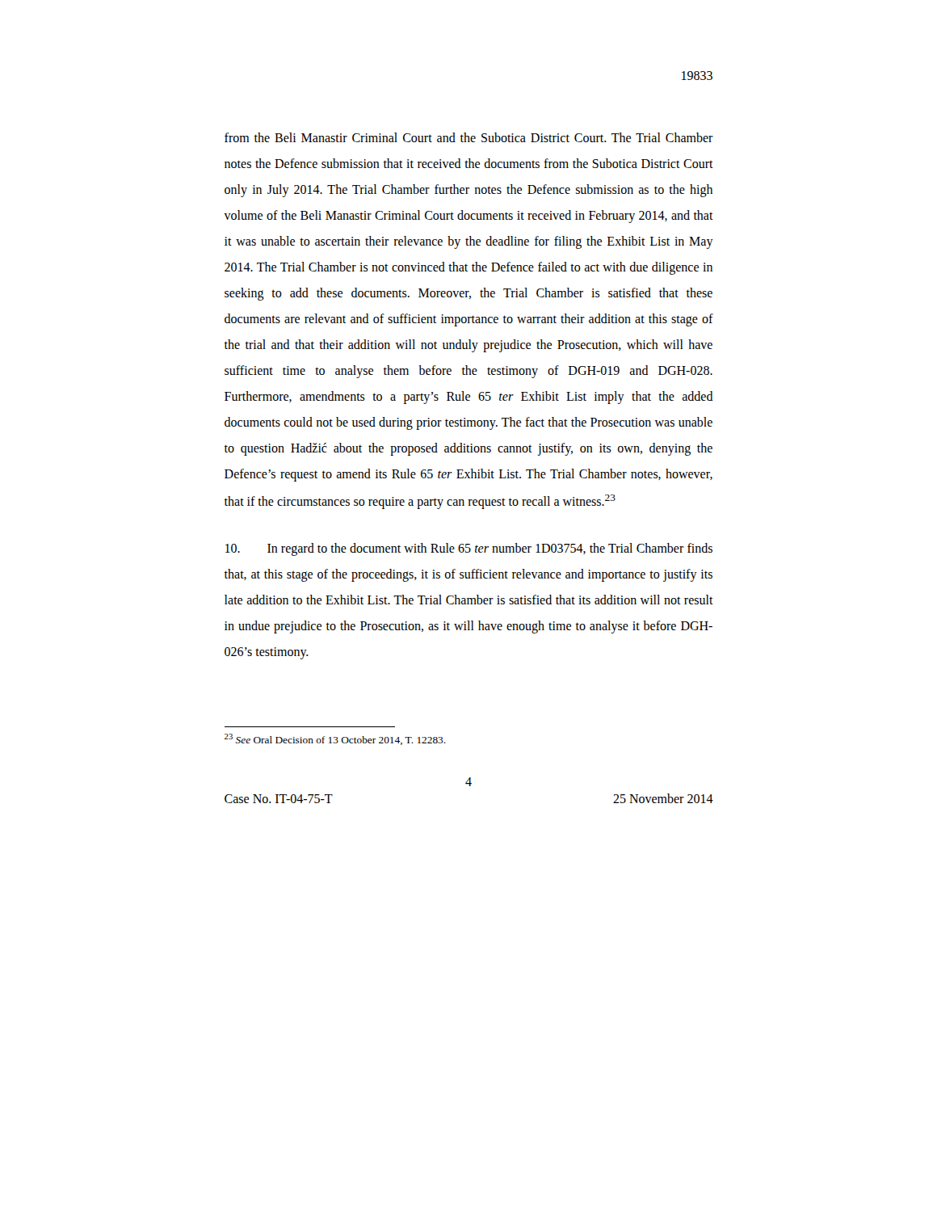19833
from the Beli Manastir Criminal Court and the Subotica District Court. The Trial Chamber notes the Defence submission that it received the documents from the Subotica District Court only in July 2014. The Trial Chamber further notes the Defence submission as to the high volume of the Beli Manastir Criminal Court documents it received in February 2014, and that it was unable to ascertain their relevance by the deadline for filing the Exhibit List in May 2014. The Trial Chamber is not convinced that the Defence failed to act with due diligence in seeking to add these documents. Moreover, the Trial Chamber is satisfied that these documents are relevant and of sufficient importance to warrant their addition at this stage of the trial and that their addition will not unduly prejudice the Prosecution, which will have sufficient time to analyse them before the testimony of DGH-019 and DGH-028. Furthermore, amendments to a party’s Rule 65 ter Exhibit List imply that the added documents could not be used during prior testimony. The fact that the Prosecution was unable to question Hadžić about the proposed additions cannot justify, on its own, denying the Defence’s request to amend its Rule 65 ter Exhibit List. The Trial Chamber notes, however, that if the circumstances so require a party can request to recall a witness.23
10. In regard to the document with Rule 65 ter number 1D03754, the Trial Chamber finds that, at this stage of the proceedings, it is of sufficient relevance and importance to justify its late addition to the Exhibit List. The Trial Chamber is satisfied that its addition will not result in undue prejudice to the Prosecution, as it will have enough time to analyse it before DGH-026’s testimony.
23 See Oral Decision of 13 October 2014, T. 12283.
4
Case No. IT-04-75-T 25 November 2014